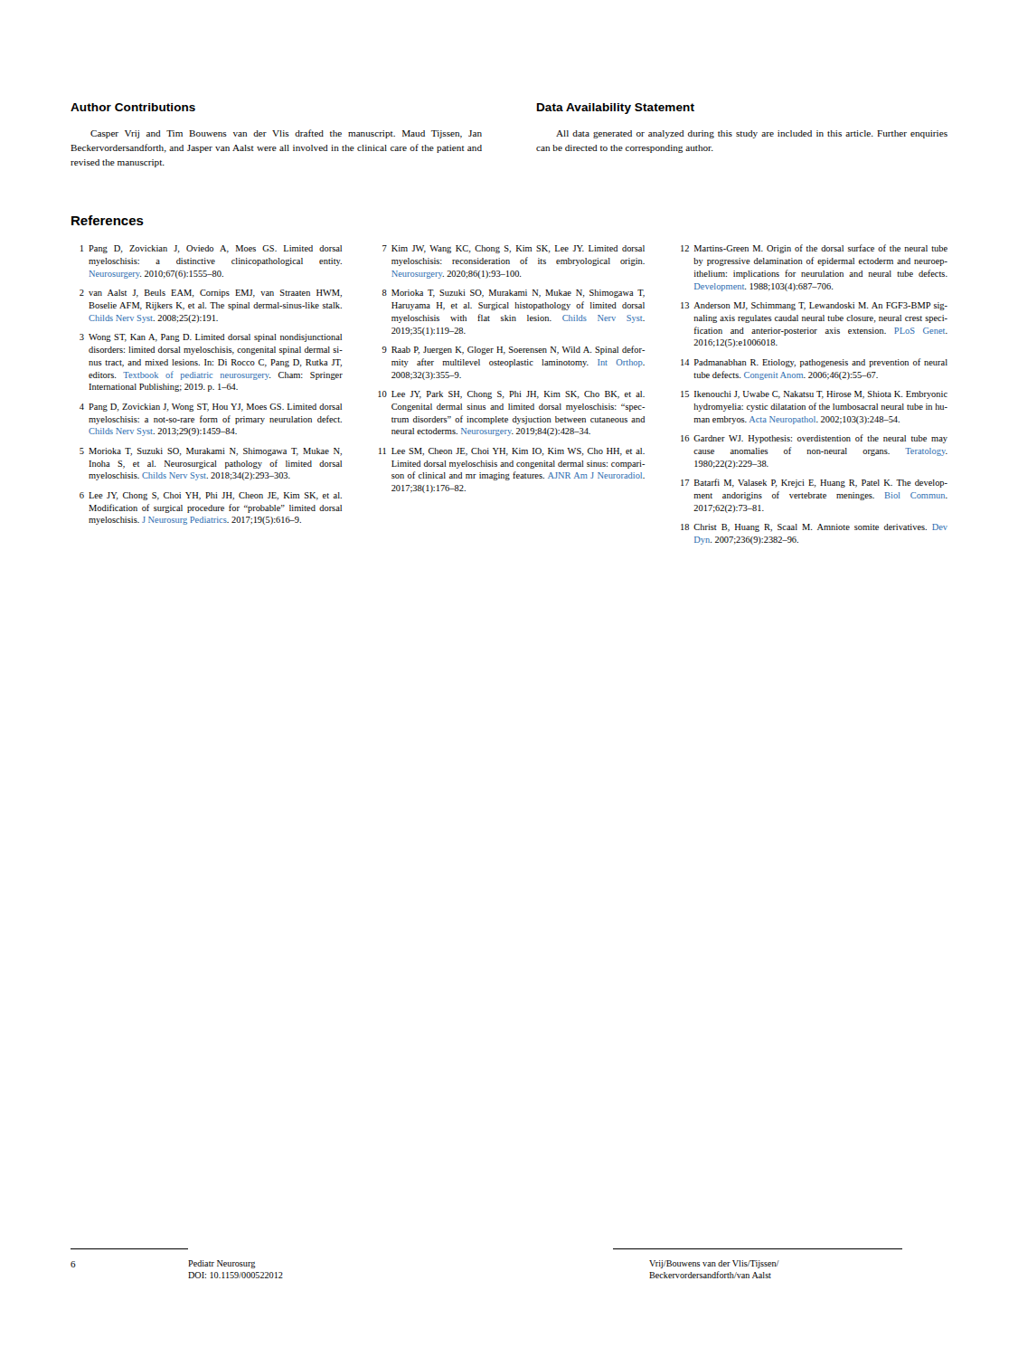Author Contributions
Casper Vrij and Tim Bouwens van der Vlis drafted the manuscript. Maud Tijssen, Jan Beckervordersandforth, and Jasper van Aalst were all involved in the clinical care of the patient and revised the manuscript.
Data Availability Statement
All data generated or analyzed during this study are included in this article. Further enquiries can be directed to the corresponding author.
References
1 Pang D, Zovickian J, Oviedo A, Moes GS. Limited dorsal myeloschisis: a distinctive clinicopathological entity. Neurosurgery. 2010;67(6):1555–80.
2van Aalst J, Beuls EAM, Cornips EMJ, van Straaten HWM, Boselie AFM, Rijkers K, et al. The spinal dermal-sinus-like stalk. Childs Nerv Syst. 2008;25(2):191.
3 Wong ST, Kan A, Pang D. Limited dorsal spinal nondisjunctional disorders: limited dorsal myeloschisis, congenital spinal dermal sinus tract, and mixed lesions. In: Di Rocco C, Pang D, Rutka JT, editors. Textbook of pediatric neurosurgery. Cham: Springer International Publishing; 2019. p. 1–64.
4 Pang D, Zovickian J, Wong ST, Hou YJ, Moes GS. Limited dorsal myeloschisis: a not-so-rare form of primary neurulation defect. Childs Nerv Syst. 2013;29(9):1459–84.
5 Morioka T, Suzuki SO, Murakami N, Shimogawa T, Mukae N, Inoha S, et al. Neurosurgical pathology of limited dorsal myeloschisis. Childs Nerv Syst. 2018;34(2):293–303.
6 Lee JY, Chong S, Choi YH, Phi JH, Cheon JE, Kim SK, et al. Modification of surgical procedure for “probable” limited dorsal myeloschisis. J Neurosurg Pediatrics. 2017;19(5):616–9.
7 Kim JW, Wang KC, Chong S, Kim SK, Lee JY. Limited dorsal myeloschisis: reconsideration of its embryological origin. Neurosurgery. 2020;86(1):93–100.
8 Morioka T, Suzuki SO, Murakami N, Mukae N, Shimogawa T, Haruyama H, et al. Surgical histopathology of limited dorsal myeloschisis with flat skin lesion. Childs Nerv Syst. 2019;35(1):119–28.
9 Raab P, Juergen K, Gloger H, Soerensen N, Wild A. Spinal deformity after multilevel osteoplastic laminotomy. Int Orthop. 2008;32(3):355–9.
10 Lee JY, Park SH, Chong S, Phi JH, Kim SK, Cho BK, et al. Congenital dermal sinus and limited dorsal myeloschisis: “spectrum disorders” of incomplete dysjuction between cutaneous and neural ectoderms. Neurosurgery. 2019;84(2):428–34.
11 Lee SM, Cheon JE, Choi YH, Kim IO, Kim WS, Cho HH, et al. Limited dorsal myeloschisis and congenital dermal sinus: comparison of clinical and mr imaging features. AJNR Am J Neuroradiol. 2017;38(1):176–82.
12 Martins-Green M. Origin of the dorsal surface of the neural tube by progressive delamination of epidermal ectoderm and neuroepithelium: implications for neurulation and neural tube defects. Development. 1988;103(4):687–706.
13 Anderson MJ, Schimmang T, Lewandoski M. An FGF3-BMP signaling axis regulates caudal neural tube closure, neural crest specification and anterior-posterior axis extension. PLoS Genet. 2016;12(5):e1006018.
14 Padmanabhan R. Etiology, pathogenesis and prevention of neural tube defects. Congenit Anom. 2006;46(2):55–67.
15 Ikenouchi J, Uwabe C, Nakatsu T, Hirose M, Shiota K. Embryonic hydromyelia: cystic dilatation of the lumbosacral neural tube in human embryos. Acta Neuropathol. 2002;103(3):248–54.
16 Gardner WJ. Hypothesis: overdistention of the neural tube may cause anomalies of non-neural organs. Teratology. 1980;22(2):229–38.
17 Batarfi M, Valasek P, Krejci E, Huang R, Patel K. The development andorigins of vertebrate meninges. Biol Commun. 2017;62(2):73–81.
18 Christ B, Huang R, Scaal M. Amniote somite derivatives. Dev Dyn. 2007;236(9):2382–96.
6
Pediatr Neurosurg
DOI: 10.1159/000522012
Vrij/Bouwens van der Vlis/Tijssen/
Beckervordersandforth/van Aalst